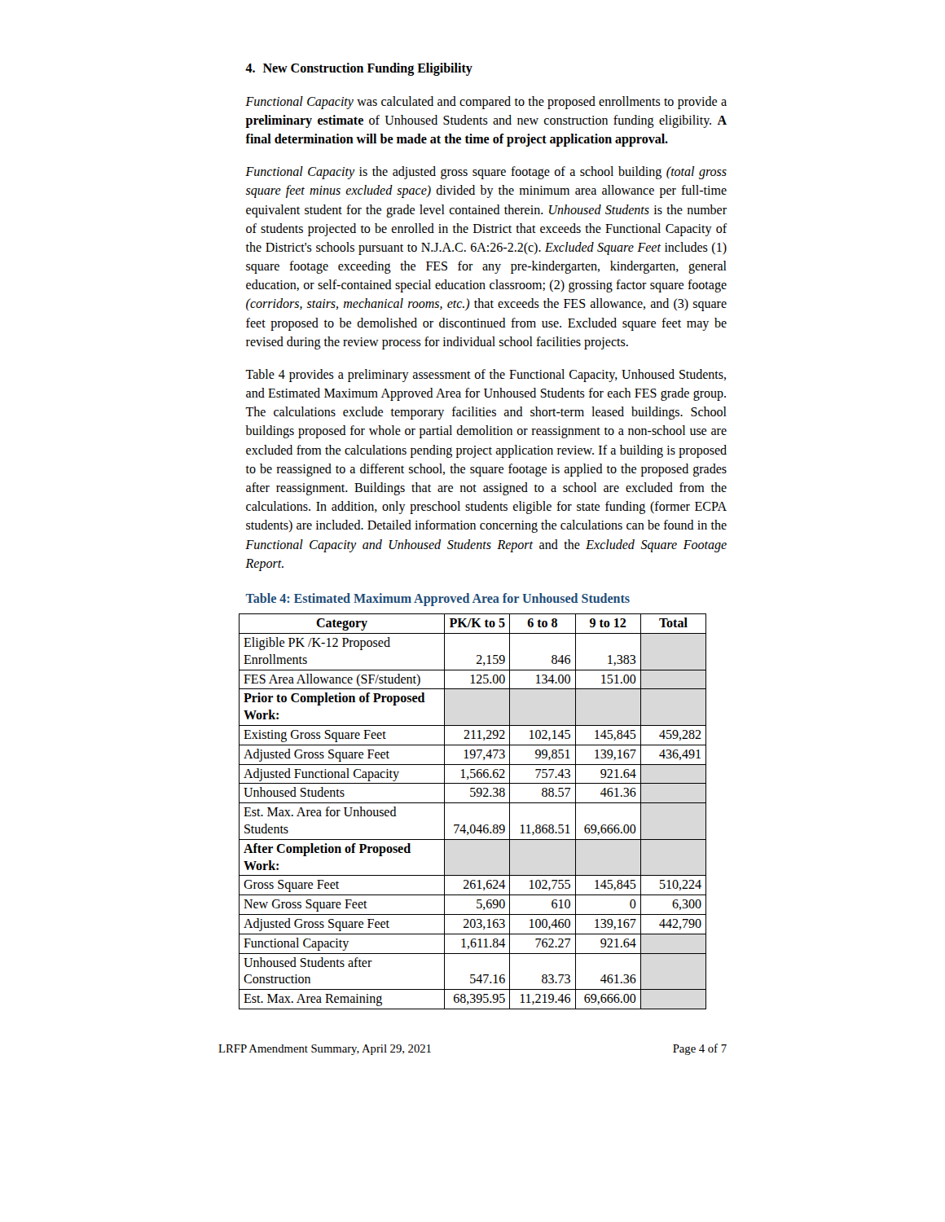4.
New Construction Funding Eligibility
Functional Capacity was calculated and compared to the proposed enrollments to provide a preliminary estimate of Unhoused Students and new construction funding eligibility. A final determination will be made at the time of project application approval.
Functional Capacity is the adjusted gross square footage of a school building (total gross square feet minus excluded space) divided by the minimum area allowance per full-time equivalent student for the grade level contained therein. Unhoused Students is the number of students projected to be enrolled in the District that exceeds the Functional Capacity of the District's schools pursuant to N.J.A.C. 6A:26-2.2(c). Excluded Square Feet includes (1) square footage exceeding the FES for any pre-kindergarten, kindergarten, general education, or self-contained special education classroom; (2) grossing factor square footage (corridors, stairs, mechanical rooms, etc.) that exceeds the FES allowance, and (3) square feet proposed to be demolished or discontinued from use. Excluded square feet may be revised during the review process for individual school facilities projects.
Table 4 provides a preliminary assessment of the Functional Capacity, Unhoused Students, and Estimated Maximum Approved Area for Unhoused Students for each FES grade group. The calculations exclude temporary facilities and short-term leased buildings. School buildings proposed for whole or partial demolition or reassignment to a non-school use are excluded from the calculations pending project application review. If a building is proposed to be reassigned to a different school, the square footage is applied to the proposed grades after reassignment. Buildings that are not assigned to a school are excluded from the calculations. In addition, only preschool students eligible for state funding (former ECPA students) are included. Detailed information concerning the calculations can be found in the Functional Capacity and Unhoused Students Report and the Excluded Square Footage Report.
Table 4: Estimated Maximum Approved Area for Unhoused Students
| Category | PK/K to 5 | 6 to 8 | 9 to 12 | Total |
| --- | --- | --- | --- | --- |
| Eligible PK /K-12 Proposed Enrollments | 2,159 | 846 | 1,383 | |
| FES Area Allowance (SF/student) | 125.00 | 134.00 | 151.00 | |
| Prior to Completion of Proposed Work: | | | | |
| Existing Gross Square Feet | 211,292 | 102,145 | 145,845 | 459,282 |
| Adjusted Gross Square Feet | 197,473 | 99,851 | 139,167 | 436,491 |
| Adjusted Functional Capacity | 1,566.62 | 757.43 | 921.64 | |
| Unhoused Students | 592.38 | 88.57 | 461.36 | |
| Est. Max. Area for Unhoused Students | 74,046.89 | 11,868.51 | 69,666.00 | |
| After Completion of Proposed Work: | | | | |
| Gross Square Feet | 261,624 | 102,755 | 145,845 | 510,224 |
| New Gross Square Feet | 5,690 | 610 | 0 | 6,300 |
| Adjusted Gross Square Feet | 203,163 | 100,460 | 139,167 | 442,790 |
| Functional Capacity | 1,611.84 | 762.27 | 921.64 | |
| Unhoused Students after Construction | 547.16 | 83.73 | 461.36 | |
| Est. Max. Area Remaining | 68,395.95 | 11,219.46 | 69,666.00 | |
LRFP Amendment Summary, April 29, 2021
Page 4 of 7